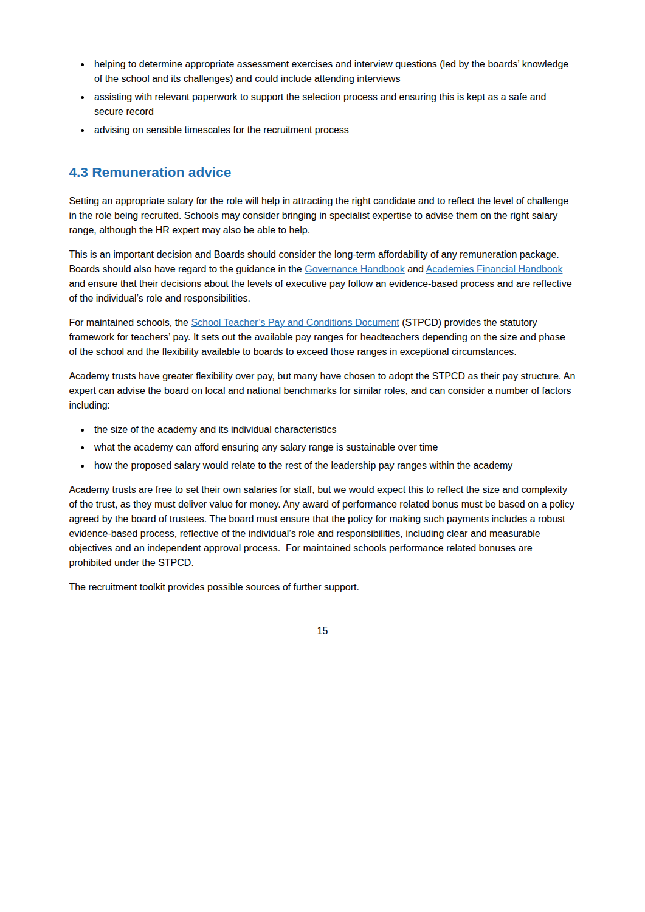helping to determine appropriate assessment exercises and interview questions (led by the boards’ knowledge of the school and its challenges) and could include attending interviews
assisting with relevant paperwork to support the selection process and ensuring this is kept as a safe and secure record
advising on sensible timescales for the recruitment process
4.3 Remuneration advice
Setting an appropriate salary for the role will help in attracting the right candidate and to reflect the level of challenge in the role being recruited. Schools may consider bringing in specialist expertise to advise them on the right salary range, although the HR expert may also be able to help.
This is an important decision and Boards should consider the long-term affordability of any remuneration package. Boards should also have regard to the guidance in the Governance Handbook and Academies Financial Handbook and ensure that their decisions about the levels of executive pay follow an evidence-based process and are reflective of the individual’s role and responsibilities.
For maintained schools, the School Teacher’s Pay and Conditions Document (STPCD) provides the statutory framework for teachers’ pay. It sets out the available pay ranges for headteachers depending on the size and phase of the school and the flexibility available to boards to exceed those ranges in exceptional circumstances.
Academy trusts have greater flexibility over pay, but many have chosen to adopt the STPCD as their pay structure. An expert can advise the board on local and national benchmarks for similar roles, and can consider a number of factors including:
the size of the academy and its individual characteristics
what the academy can afford ensuring any salary range is sustainable over time
how the proposed salary would relate to the rest of the leadership pay ranges within the academy
Academy trusts are free to set their own salaries for staff, but we would expect this to reflect the size and complexity of the trust, as they must deliver value for money. Any award of performance related bonus must be based on a policy agreed by the board of trustees. The board must ensure that the policy for making such payments includes a robust evidence-based process, reflective of the individual’s role and responsibilities, including clear and measurable objectives and an independent approval process. For maintained schools performance related bonuses are prohibited under the STPCD.
The recruitment toolkit provides possible sources of further support.
15